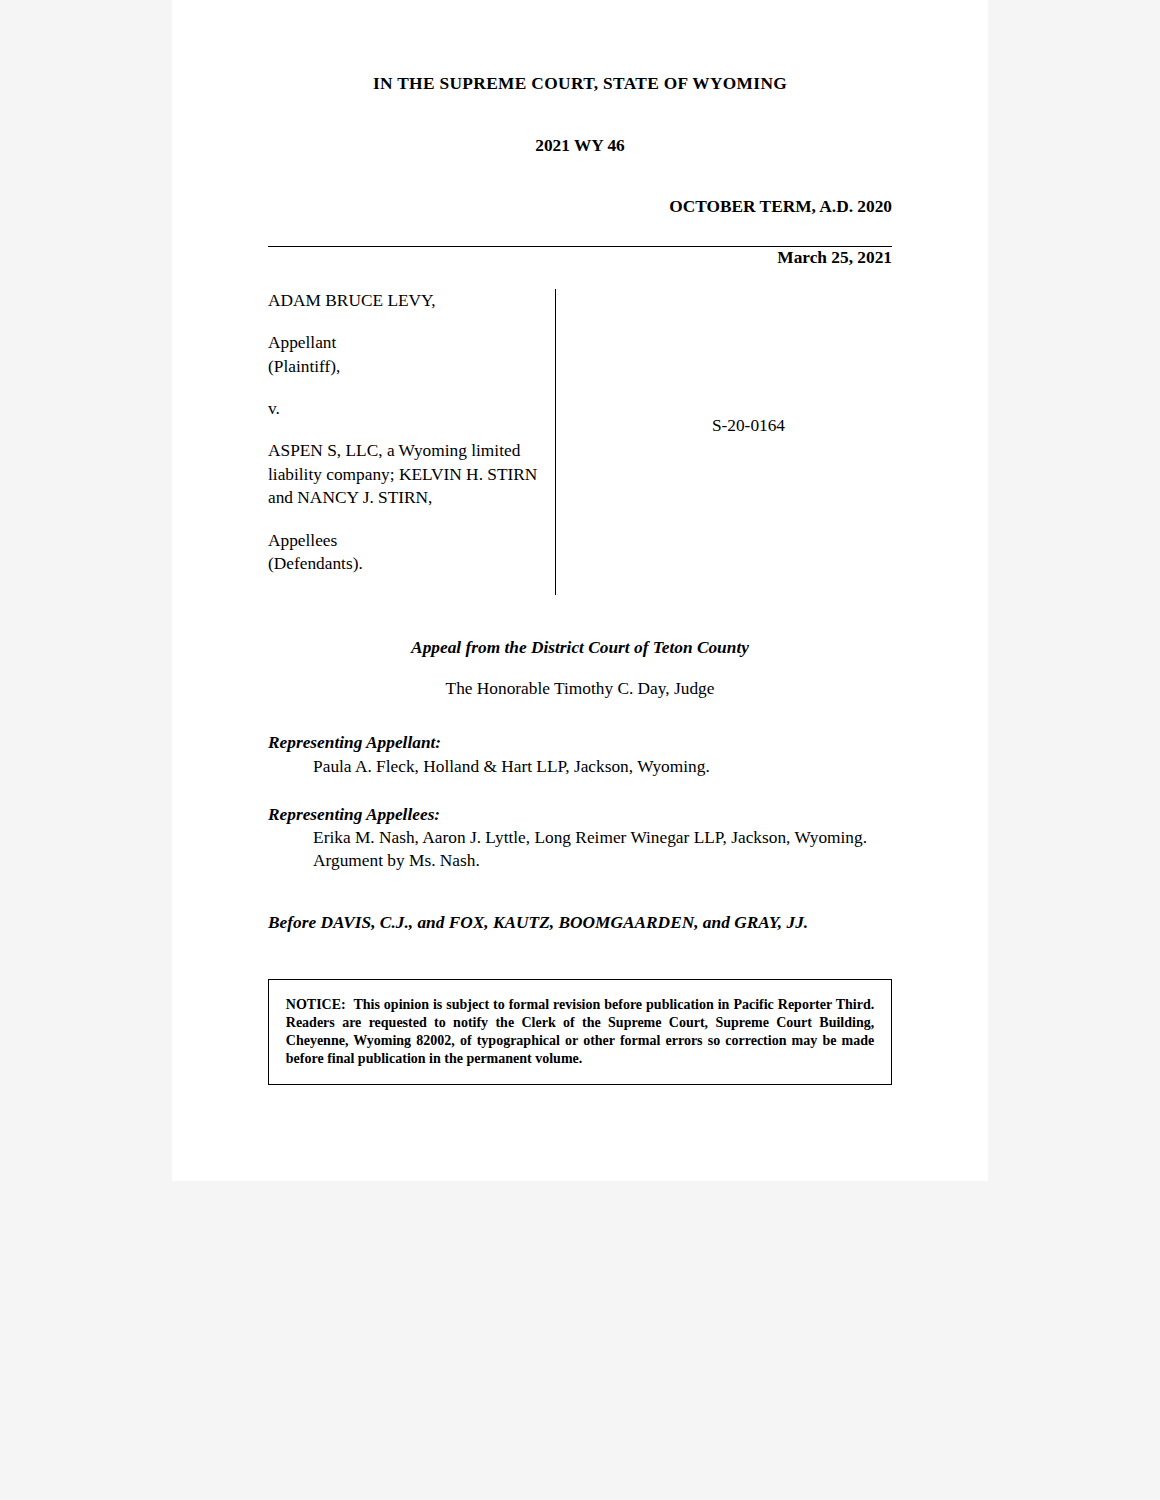IN THE SUPREME COURT, STATE OF WYOMING
2021 WY 46
OCTOBER TERM, A.D. 2020
March 25, 2021
| ADAM BRUCE LEVY, Appellant (Plaintiff), v. ASPEN S, LLC, a Wyoming limited liability company; KELVIN H. STIRN and NANCY J. STIRN, Appellees (Defendants). | | S-20-0164 |
Appeal from the District Court of Teton County
The Honorable Timothy C. Day, Judge
Representing Appellant:
Paula A. Fleck, Holland & Hart LLP, Jackson, Wyoming.
Representing Appellees:
Erika M. Nash, Aaron J. Lyttle, Long Reimer Winegar LLP, Jackson, Wyoming. Argument by Ms. Nash.
Before DAVIS, C.J., and FOX, KAUTZ, BOOMGAARDEN, and GRAY, JJ.
NOTICE: This opinion is subject to formal revision before publication in Pacific Reporter Third. Readers are requested to notify the Clerk of the Supreme Court, Supreme Court Building, Cheyenne, Wyoming 82002, of typographical or other formal errors so correction may be made before final publication in the permanent volume.